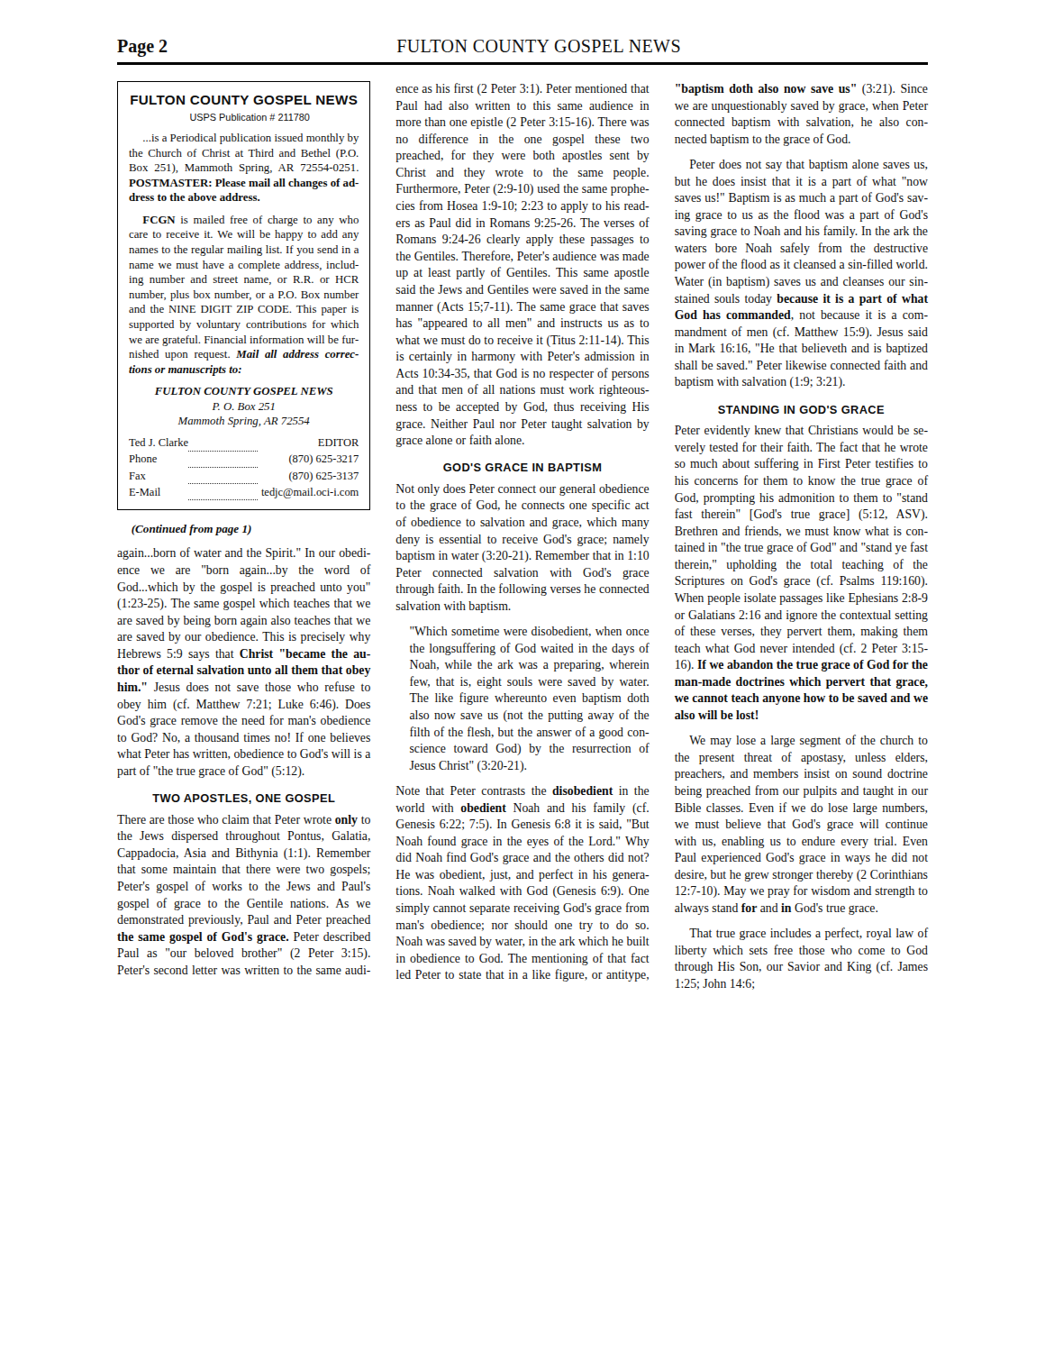Page 2
FULTON COUNTY GOSPEL NEWS
FULTON COUNTY GOSPEL NEWS
USPS Publication # 211780
...is a Periodical publication issued monthly by the Church of Christ at Third and Bethel (P.O. Box 251), Mammoth Spring, AR 72554-0251. POSTMASTER: Please mail all changes of address to the above address.
FCGN is mailed free of charge to any who care to receive it. We will be happy to add any names to the regular mailing list. If you send in a name we must have a complete address, including number and street name, or R.R. or HCR number, plus box number, or a P.O. Box number and the NINE DIGIT ZIP CODE. This paper is supported by voluntary contributions for which we are grateful. Financial information will be furnished upon request. Mail all address corrections or manuscripts to:
FULTON COUNTY GOSPEL NEWS
P. O. Box 251
Mammoth Spring, AR 72554
| Ted J. Clarke | | EDITOR |
| Phone | | (870) 625-3217 |
| Fax | | (870) 625-3137 |
| E-Mail | | tedjc@mail.oci-i.com |
(Continued from page 1)
again...born of water and the Spirit." In our obedience we are "born again...by the word of God...which by the gospel is preached unto you" (1:23-25). The same gospel which teaches that we are saved by being born again also teaches that we are saved by our obedience. This is precisely why Hebrews 5:9 says that Christ "became the author of eternal salvation unto all them that obey him." Jesus does not save those who refuse to obey him (cf. Matthew 7:21; Luke 6:46). Does God's grace remove the need for man's obedience to God? No, a thousand times no! If one believes what Peter has written, obedience to God's will is a part of "the true grace of God" (5:12).
TWO APOSTLES, ONE GOSPEL
There are those who claim that Peter wrote only to the Jews dispersed throughout Pontus, Galatia, Cappadocia, Asia and Bithynia (1:1). Remember that some maintain that there were two gospels; Peter's gospel of works to the Jews and Paul's gospel of grace to the Gentile nations. As we demonstrated previously, Paul and Peter preached the same gospel of God's grace. Peter described Paul as "our beloved brother" (2 Peter 3:15). Peter's second letter was written to the same audience as his first (2 Peter 3:1). Peter mentioned that Paul had also written to this same audience in more than one epistle (2 Peter 3:15-16). There was no difference in the one gospel these two preached, for they were both apostles sent by Christ and they wrote to the same people. Furthermore, Peter (2:9-10) used the same prophecies from Hosea 1:9-10; 2:23 to apply to his readers as Paul did in Romans 9:25-26. The verses of Romans 9:24-26 clearly apply these passages to the Gentiles. Therefore, Peter's audience was made up at least partly of Gentiles. This same apostle said the Jews and Gentiles were saved in the same manner (Acts 15;7-11). The same grace that saves has "appeared to all men" and instructs us as to what we must do to receive it (Titus 2:11-14). This is certainly in harmony with Peter's admission in Acts 10:34-35, that God is no respecter of persons and that men of all nations must work righteousness to be accepted by God, thus receiving His grace. Neither Paul nor Peter taught salvation by grace alone or faith alone.
GOD'S GRACE IN BAPTISM
Not only does Peter connect our general obedience to the grace of God, he connects one specific act of obedience to salvation and grace, which many deny is essential to receive God's grace; namely baptism in water (3:20-21). Remember that in 1:10 Peter connected salvation with God's grace through faith. In the following verses he connected salvation with baptism.
"Which sometime were disobedient, when once the longsuffering of God waited in the days of Noah, while the ark was a preparing, wherein few, that is, eight souls were saved by water. The like figure whereunto even baptism doth also now save us (not the putting away of the filth of the flesh, but the answer of a good conscience toward God) by the resurrection of Jesus Christ" (3:20-21).
Note that Peter contrasts the disobedient in the world with obedient Noah and his family (cf. Genesis 6:22; 7:5). In Genesis 6:8 it is said, "But Noah found grace in the eyes of the Lord." Why did Noah find God's grace and the others did not? He was obedient, just, and perfect in his generations. Noah walked with God (Genesis 6:9). One simply cannot separate receiving God's grace from man's obedience; nor should one try to do so. Noah was saved by water, in the ark which he built in obedience to God. The mentioning of that fact led Peter to state that in a like figure, or antitype, "baptism doth also now save us" (3:21). Since we are unquestionably saved by grace, when Peter connected baptism with salvation, he also connected baptism to the grace of God.
Peter does not say that baptism alone saves us, but he does insist that it is a part of what "now saves us!" Baptism is as much a part of God's saving grace to us as the flood was a part of God's saving grace to Noah and his family. In the ark the waters bore Noah safely from the destructive power of the flood as it cleansed a sin-filled world. Water (in baptism) saves us and cleanses our sin-stained souls today because it is a part of what God has commanded, not because it is a commandment of men (cf. Matthew 15:9). Jesus said in Mark 16:16, "He that believeth and is baptized shall be saved." Peter likewise connected faith and baptism with salvation (1:9; 3:21).
STANDING IN GOD'S GRACE
Peter evidently knew that Christians would be severely tested for their faith. The fact that he wrote so much about suffering in First Peter testifies to his concerns for them to know the true grace of God, prompting his admonition to them to "stand fast therein" [God's true grace] (5:12, ASV). Brethren and friends, we must know what is contained in "the true grace of God" and "stand ye fast therein," upholding the total teaching of the Scriptures on God's grace (cf. Psalms 119:160). When people isolate passages like Ephesians 2:8-9 or Galatians 2:16 and ignore the contextual setting of these verses, they pervert them, making them teach what God never intended (cf. 2 Peter 3:15-16). If we abandon the true grace of God for the man-made doctrines which pervert that grace, we cannot teach anyone how to be saved and we also will be lost!
We may lose a large segment of the church to the present threat of apostasy, unless elders, preachers, and members insist on sound doctrine being preached from our pulpits and taught in our Bible classes. Even if we do lose large numbers, we must believe that God's grace will continue with us, enabling us to endure every trial. Even Paul experienced God's grace in ways he did not desire, but he grew stronger thereby (2 Corinthians 12:7-10). May we pray for wisdom and strength to always stand for and in God's true grace.
That true grace includes a perfect, royal law of liberty which sets free those who come to God through His Son, our Savior and King (cf. James 1:25; John 14:6;